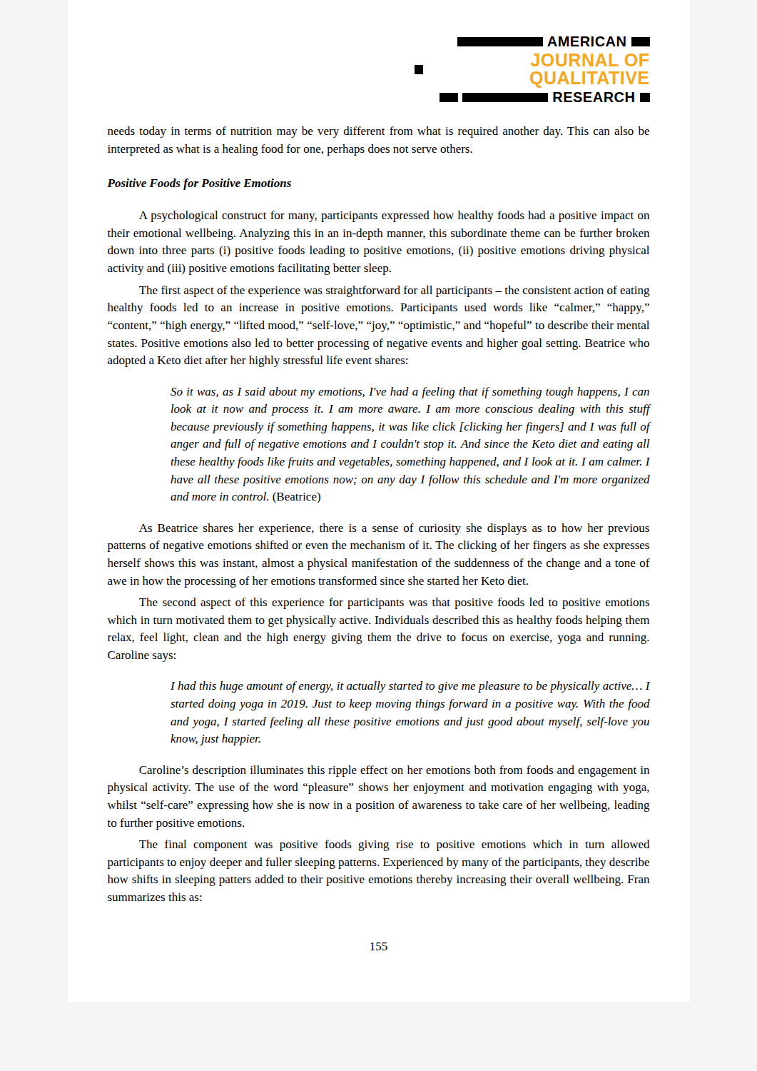AMERICAN
JOURNAL OF QUALITATIVE
RESEARCH
needs today in terms of nutrition may be very different from what is required another day. This can also be interpreted as what is a healing food for one, perhaps does not serve others.
Positive Foods for Positive Emotions
A psychological construct for many, participants expressed how healthy foods had a positive impact on their emotional wellbeing. Analyzing this in an in-depth manner, this subordinate theme can be further broken down into three parts (i) positive foods leading to positive emotions, (ii) positive emotions driving physical activity and (iii) positive emotions facilitating better sleep.
The first aspect of the experience was straightforward for all participants – the consistent action of eating healthy foods led to an increase in positive emotions. Participants used words like “calmer,” “happy,” “content,” “high energy,” “lifted mood,” “self-love,” “joy,” “optimistic,” and “hopeful” to describe their mental states. Positive emotions also led to better processing of negative events and higher goal setting. Beatrice who adopted a Keto diet after her highly stressful life event shares:
So it was, as I said about my emotions, I've had a feeling that if something tough happens, I can look at it now and process it. I am more aware. I am more conscious dealing with this stuff because previously if something happens, it was like click [clicking her fingers] and I was full of anger and full of negative emotions and I couldn't stop it. And since the Keto diet and eating all these healthy foods like fruits and vegetables, something happened, and I look at it. I am calmer. I have all these positive emotions now; on any day I follow this schedule and I'm more organized and more in control. (Beatrice)
As Beatrice shares her experience, there is a sense of curiosity she displays as to how her previous patterns of negative emotions shifted or even the mechanism of it. The clicking of her fingers as she expresses herself shows this was instant, almost a physical manifestation of the suddenness of the change and a tone of awe in how the processing of her emotions transformed since she started her Keto diet.
The second aspect of this experience for participants was that positive foods led to positive emotions which in turn motivated them to get physically active. Individuals described this as healthy foods helping them relax, feel light, clean and the high energy giving them the drive to focus on exercise, yoga and running. Caroline says:
I had this huge amount of energy, it actually started to give me pleasure to be physically active… I started doing yoga in 2019. Just to keep moving things forward in a positive way. With the food and yoga, I started feeling all these positive emotions and just good about myself, self-love you know, just happier.
Caroline’s description illuminates this ripple effect on her emotions both from foods and engagement in physical activity. The use of the word “pleasure” shows her enjoyment and motivation engaging with yoga, whilst “self-care” expressing how she is now in a position of awareness to take care of her wellbeing, leading to further positive emotions.
The final component was positive foods giving rise to positive emotions which in turn allowed participants to enjoy deeper and fuller sleeping patterns. Experienced by many of the participants, they describe how shifts in sleeping patters added to their positive emotions thereby increasing their overall wellbeing. Fran summarizes this as:
155